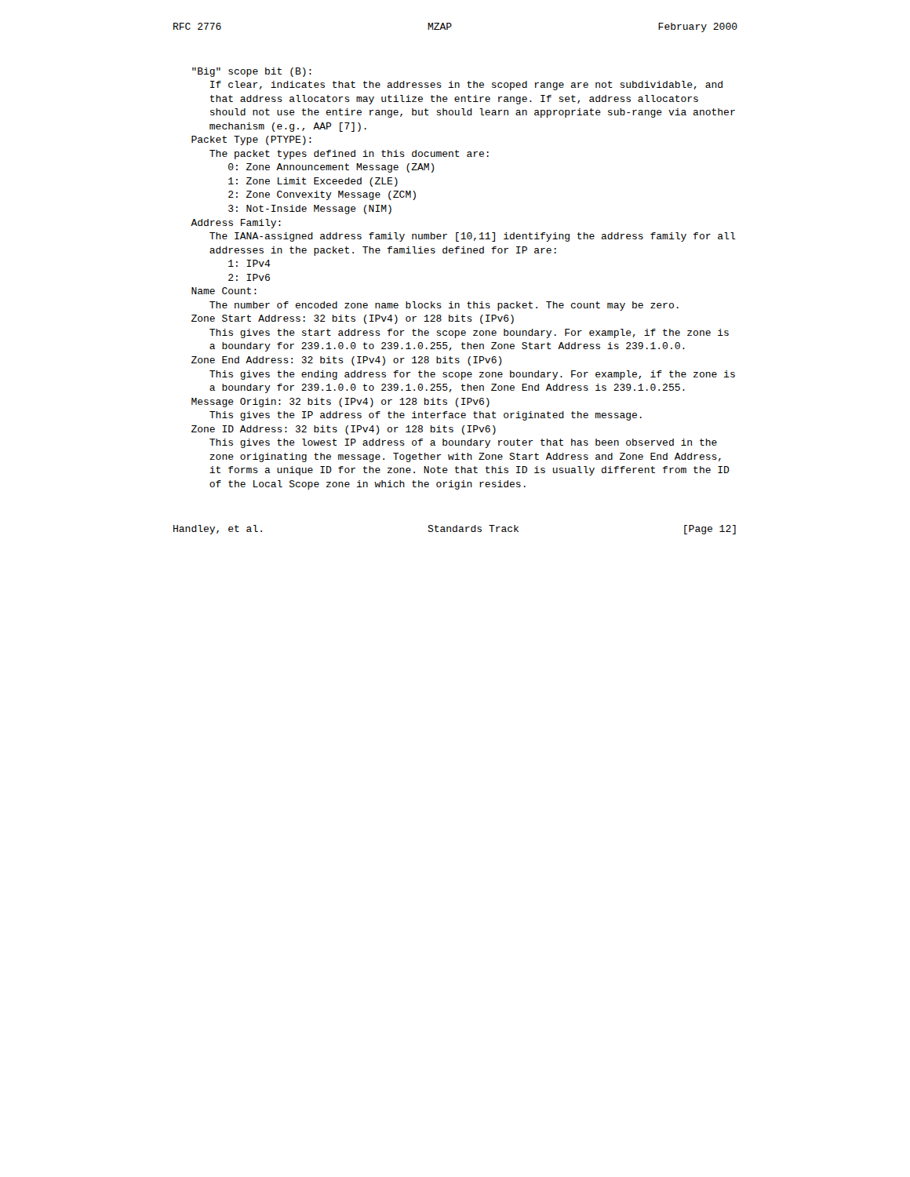RFC 2776 MZAP February 2000
"Big" scope bit (B):
If clear, indicates that the addresses in the scoped range are not subdividable, and that address allocators may utilize the entire range. If set, address allocators should not use the entire range, but should learn an appropriate sub-range via another mechanism (e.g., AAP [7]).
Packet Type (PTYPE):
The packet types defined in this document are:
0: Zone Announcement Message (ZAM)
1: Zone Limit Exceeded (ZLE)
2: Zone Convexity Message (ZCM)
3: Not-Inside Message (NIM)
Address Family:
The IANA-assigned address family number [10,11] identifying the address family for all addresses in the packet. The families defined for IP are:
1: IPv4
2: IPv6
Name Count:
The number of encoded zone name blocks in this packet. The count may be zero.
Zone Start Address: 32 bits (IPv4) or 128 bits (IPv6)
This gives the start address for the scope zone boundary. For example, if the zone is a boundary for 239.1.0.0 to 239.1.0.255, then Zone Start Address is 239.1.0.0.
Zone End Address: 32 bits (IPv4) or 128 bits (IPv6)
This gives the ending address for the scope zone boundary. For example, if the zone is a boundary for 239.1.0.0 to 239.1.0.255, then Zone End Address is 239.1.0.255.
Message Origin: 32 bits (IPv4) or 128 bits (IPv6)
This gives the IP address of the interface that originated the message.
Zone ID Address: 32 bits (IPv4) or 128 bits (IPv6)
This gives the lowest IP address of a boundary router that has been observed in the zone originating the message. Together with Zone Start Address and Zone End Address, it forms a unique ID for the zone. Note that this ID is usually different from the ID of the Local Scope zone in which the origin resides.
Handley, et al. Standards Track [Page 12]